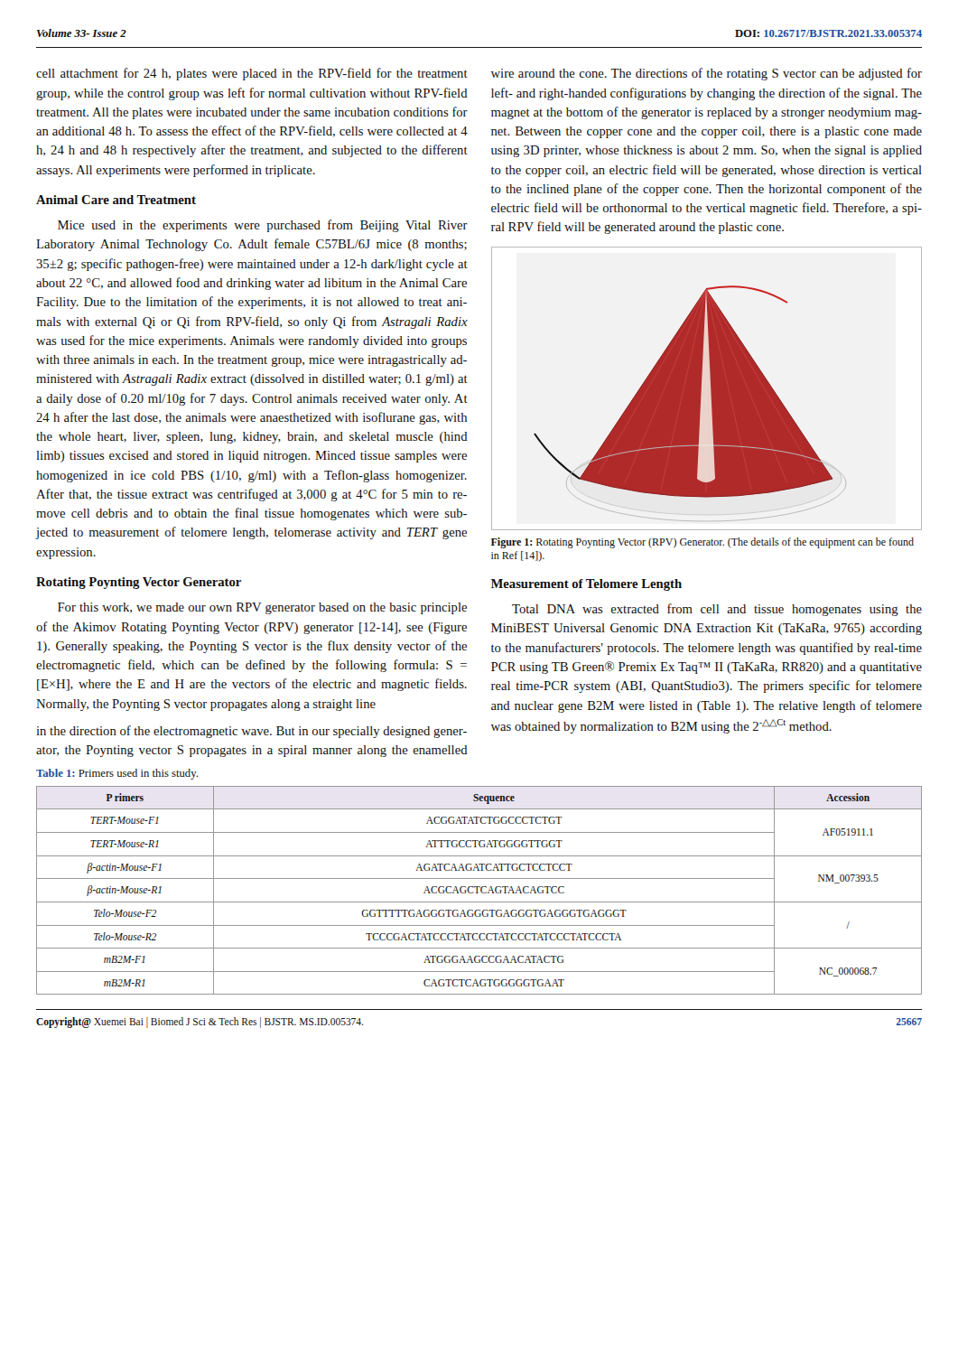Volume 33- Issue 2
DOI: 10.26717/BJSTR.2021.33.005374
cell attachment for 24 h, plates were placed in the RPV-field for the treatment group, while the control group was left for normal cultivation without RPV-field treatment. All the plates were incubated under the same incubation conditions for an additional 48 h. To assess the effect of the RPV-field, cells were collected at 4 h, 24 h and 48 h respectively after the treatment, and subjected to the different assays. All experiments were performed in triplicate.
Animal Care and Treatment
Mice used in the experiments were purchased from Beijing Vital River Laboratory Animal Technology Co. Adult female C57BL/6J mice (8 months; 35±2 g; specific pathogen-free) were maintained under a 12-h dark/light cycle at about 22 °C, and allowed food and drinking water ad libitum in the Animal Care Facility. Due to the limitation of the experiments, it is not allowed to treat animals with external Qi or Qi from RPV-field, so only Qi from Astragali Radix was used for the mice experiments. Animals were randomly divided into groups with three animals in each. In the treatment group, mice were intragastrically administered with Astragali Radix extract (dissolved in distilled water; 0.1 g/ml) at a daily dose of 0.20 ml/10g for 7 days. Control animals received water only. At 24 h after the last dose, the animals were anaesthetized with isoflurane gas, with the whole heart, liver, spleen, lung, kidney, brain, and skeletal muscle (hind limb) tissues excised and stored in liquid nitrogen. Minced tissue samples were homogenized in ice cold PBS (1/10, g/ml) with a Teflon-glass homogenizer. After that, the tissue extract was centrifuged at 3,000 g at 4°C for 5 min to remove cell debris and to obtain the final tissue homogenates which were subjected to measurement of telomere length, telomerase activity and TERT gene expression.
Rotating Poynting Vector Generator
For this work, we made our own RPV generator based on the basic principle of the Akimov Rotating Poynting Vector (RPV) generator [12-14], see (Figure 1). Generally speaking, the Poynting S vector is the flux density vector of the electromagnetic field, which can be defined by the following formula: S = [E×H], where the E and H are the vectors of the electric and magnetic fields. Normally, the Poynting S vector propagates along a straight line
in the direction of the electromagnetic wave. But in our specially designed generator, the Poynting vector S propagates in a spiral manner along the enamelled wire around the cone. The directions of the rotating S vector can be adjusted for left- and right-handed configurations by changing the direction of the signal. The magnet at the bottom of the generator is replaced by a stronger neodymium magnet. Between the copper cone and the copper coil, there is a plastic cone made using 3D printer, whose thickness is about 2 mm. So, when the signal is applied to the copper coil, an electric field will be generated, whose direction is vertical to the inclined plane of the copper cone. Then the horizontal component of the electric field will be orthonormal to the vertical magnetic field. Therefore, a spiral RPV field will be generated around the plastic cone.
Figure 1: Rotating Poynting Vector (RPV) Generator. (The details of the equipment can be found in Ref [14]).
Measurement of Telomere Length
Total DNA was extracted from cell and tissue homogenates using the MiniBEST Universal Genomic DNA Extraction Kit (TaKaRa, 9765) according to the manufacturers' protocols. The telomere length was quantified by real-time PCR using TB Green® Premix Ex Taq™ II (TaKaRa, RR820) and a quantitative real time-PCR system (ABI, QuantStudio3). The primers specific for telomere and nuclear gene B2M were listed in (Table 1). The relative length of telomere was obtained by normalization to B2M using the 2-△△Ct method.
Table 1: Primers used in this study.
| P rimers | Sequence | Accession |
| --- | --- | --- |
| TERT-Mouse-F1 | ACGGATATCTGGCCCTCTGT | AF051911.1 |
| TERT-Mouse-R1 | ATTTGCCTGATGGGGTTGGT |
| β-actin-Mouse-F1 | AGATCAAGATCATTGCTCCTCCT | NM_007393.5 |
| β-actin-Mouse-R1 | ACGCAGCTCAGTAACAGTCC |
| Telo-Mouse-F2 | GGTTTTTGAGGGTGAGGGTGAGGGTGAGGGTGAGGGT | / |
| Telo-Mouse-R2 | TCCCGACTATCCCTATCCCTATCCCTATCCCTATCCCTA |
| mB2M-F1 | ATGGGAAGCCGAACATACTG | NC_000068.7 |
| mB2M-R1 | CAGTCTCAGTGGGGGTGAAT |
Copyright@ Xuemei Bai | Biomed J Sci & Tech Res | BJSTR. MS.ID.005374.
25667